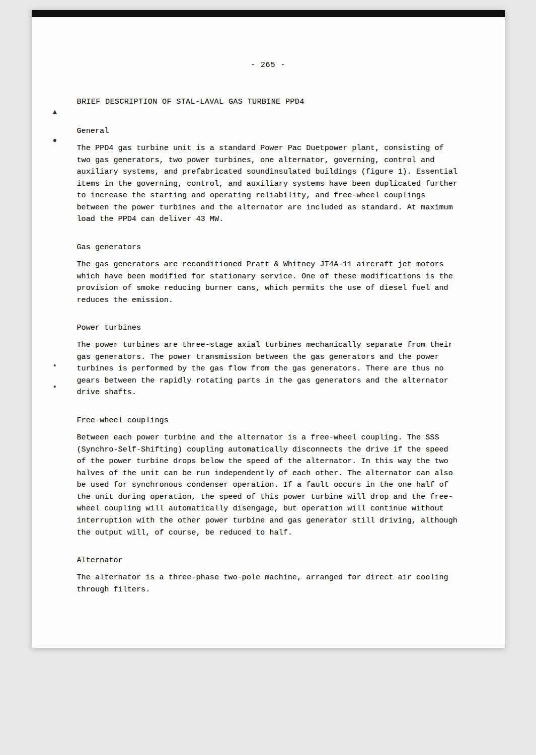- 265 -
BRIEF DESCRIPTION OF STAL-LAVAL GAS TURBINE PPD4
General
The PPD4 gas turbine unit is a standard Power Pac Duetpower plant, consisting of two gas generators, two power turbines, one alternator, governing, control and auxiliary systems, and prefabricated soundinsulated buildings (figure 1). Essential items in the governing, control, and auxiliary systems have been duplicated further to increase the starting and operating reliability, and free-wheel couplings between the power turbines and the alternator are included as standard. At maximum load the PPD4 can deliver 43 MW.
Gas generators
The gas generators are reconditioned Pratt & Whitney JT4A-11 aircraft jet motors which have been modified for stationary service. One of these modifications is the provision of smoke reducing burner cans, which permits the use of diesel fuel and reduces the emission.
Power turbines
The power turbines are three-stage axial turbines mechanically separate from their gas generators. The power transmission between the gas generators and the power turbines is performed by the gas flow from the gas generators. There are thus no gears between the rapidly rotating parts in the gas generators and the alternator drive shafts.
Free-wheel couplings
Between each power turbine and the alternator is a free-wheel coupling. The SSS (Synchro-Self-Shifting) coupling automatically disconnects the drive if the speed of the power turbine drops below the speed of the alternator. In this way the two halves of the unit can be run independently of each other. The alternator can also be used for synchronous condenser operation. If a fault occurs in the one half of the unit during operation, the speed of this power turbine will drop and the free-wheel coupling will automatically disengage, but operation will continue without interruption with the other power turbine and gas generator still driving, although the output will, of course, be reduced to half.
Alternator
The alternator is a three-phase two-pole machine, arranged for direct air cooling through filters.
▲
●
•
•